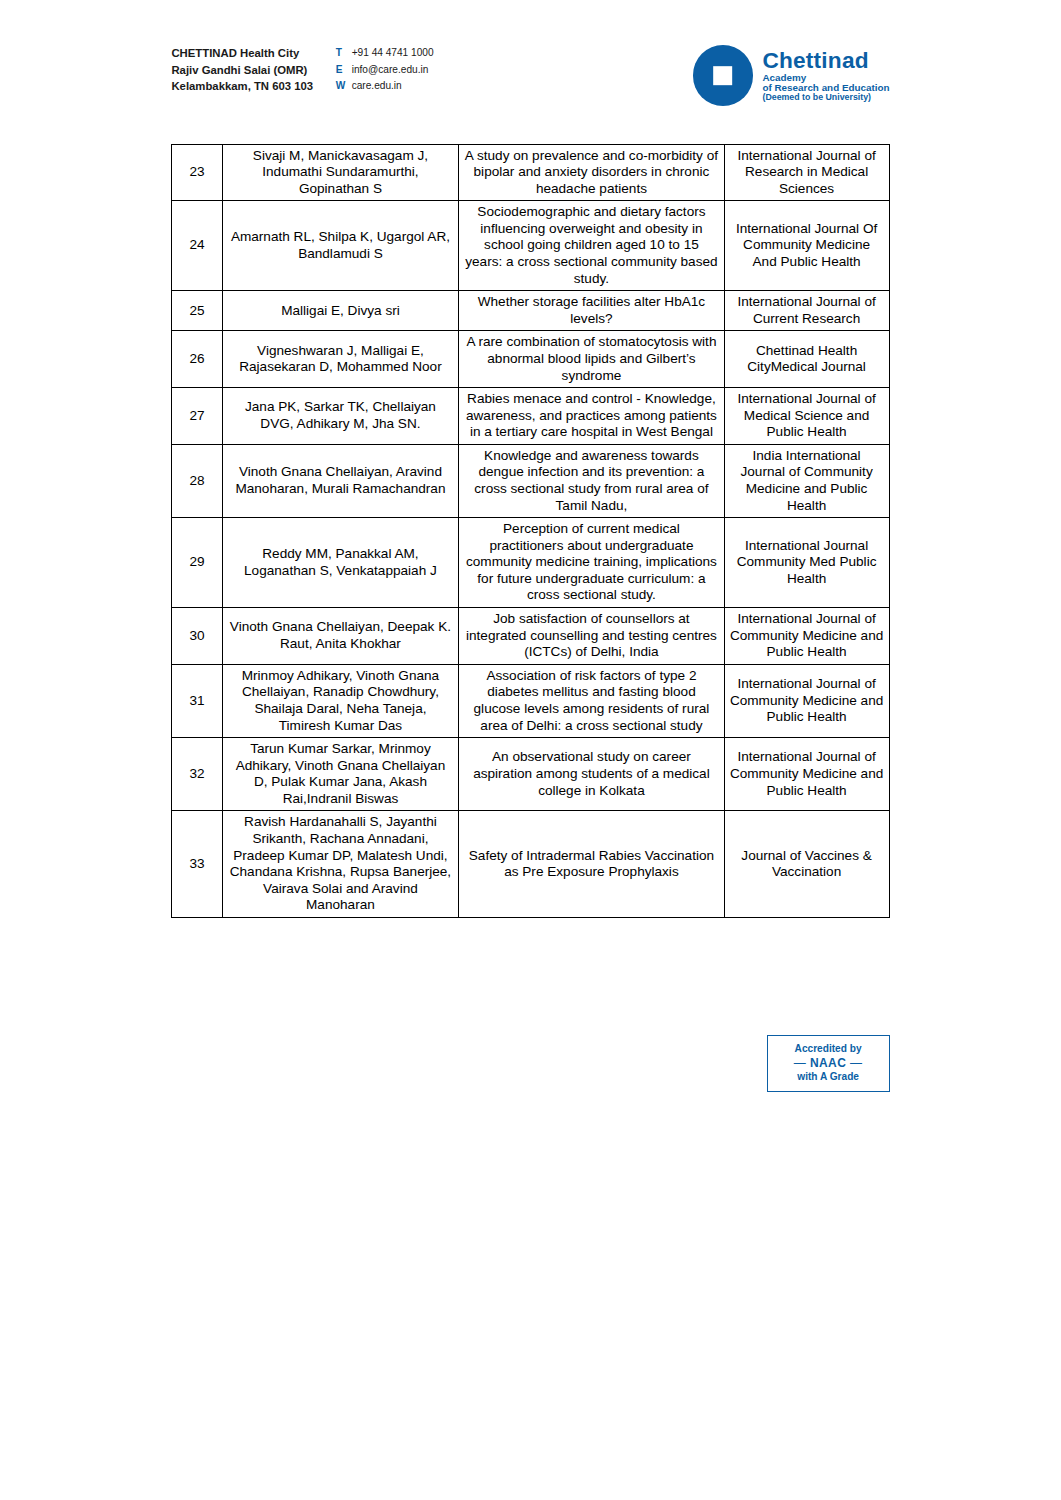CHETTINAD Health City
Rajiv Gandhi Salai (OMR)
Kelambakkam, TN 603 103
T+91 44 4741 1000
Einfo@care.edu.in
Wcare.edu.in
Chettinad
Academy
of Research and Education
(Deemed to be University)
| 23 | Sivaji M, Manickavasagam J, Indumathi Sundaramurthi, Gopinathan S | A study on prevalence and co-morbidity of bipolar and anxiety disorders in chronic headache patients | International Journal of Research in Medical Sciences |
| 24 | Amarnath RL, Shilpa K, Ugargol AR, Bandlamudi S | Sociodemographic and dietary factors influencing overweight and obesity in school going children aged 10 to 15 years: a cross sectional community based study. | International Journal Of Community Medicine And Public Health |
| 25 | Malligai E, Divya sri | Whether storage facilities alter HbA1c levels? | International Journal of Current Research |
| 26 | Vigneshwaran J, Malligai E, Rajasekaran D, Mohammed Noor | A rare combination of stomatocytosis with abnormal blood lipids and Gilbert’s syndrome | Chettinad Health CityMedical Journal |
| 27 | Jana PK, Sarkar TK, Chellaiyan DVG, Adhikary M, Jha SN. | Rabies menace and control - Knowledge, awareness, and practices among patients in a tertiary care hospital in West Bengal | International Journal of Medical Science and Public Health |
| 28 | Vinoth Gnana Chellaiyan, Aravind Manoharan, Murali Ramachandran | Knowledge and awareness towards dengue infection and its prevention: a cross sectional study from rural area of Tamil Nadu, | India International Journal of Community Medicine and Public Health |
| 29 | Reddy MM, Panakkal AM, Loganathan S, Venkatappaiah J | Perception of current medical practitioners about undergraduate community medicine training, implications for future undergraduate curriculum: a cross sectional study. | International Journal Community Med Public Health |
| 30 | Vinoth Gnana Chellaiyan, Deepak K. Raut, Anita Khokhar | Job satisfaction of counsellors at integrated counselling and testing centres (ICTCs) of Delhi, India | International Journal of Community Medicine and Public Health |
| 31 | Mrinmoy Adhikary, Vinoth Gnana Chellaiyan, Ranadip Chowdhury, Shailaja Daral, Neha Taneja, Timiresh Kumar Das | Association of risk factors of type 2 diabetes mellitus and fasting blood glucose levels among residents of rural area of Delhi: a cross sectional study | International Journal of Community Medicine and Public Health |
| 32 | Tarun Kumar Sarkar, Mrinmoy Adhikary, Vinoth Gnana Chellaiyan D, Pulak Kumar Jana, Akash Rai,Indranil Biswas | An observational study on career aspiration among students of a medical college in Kolkata | International Journal of Community Medicine and Public Health |
| 33 | Ravish Hardanahalli S, Jayanthi Srikanth, Rachana Annadani, Pradeep Kumar DP, Malatesh Undi, Chandana Krishna, Rupsa Banerjee, Vairava Solai and Aravind Manoharan | Safety of Intradermal Rabies Vaccination as Pre Exposure Prophylaxis | Journal of Vaccines & Vaccination |
Accredited by
NAAC
with A Grade